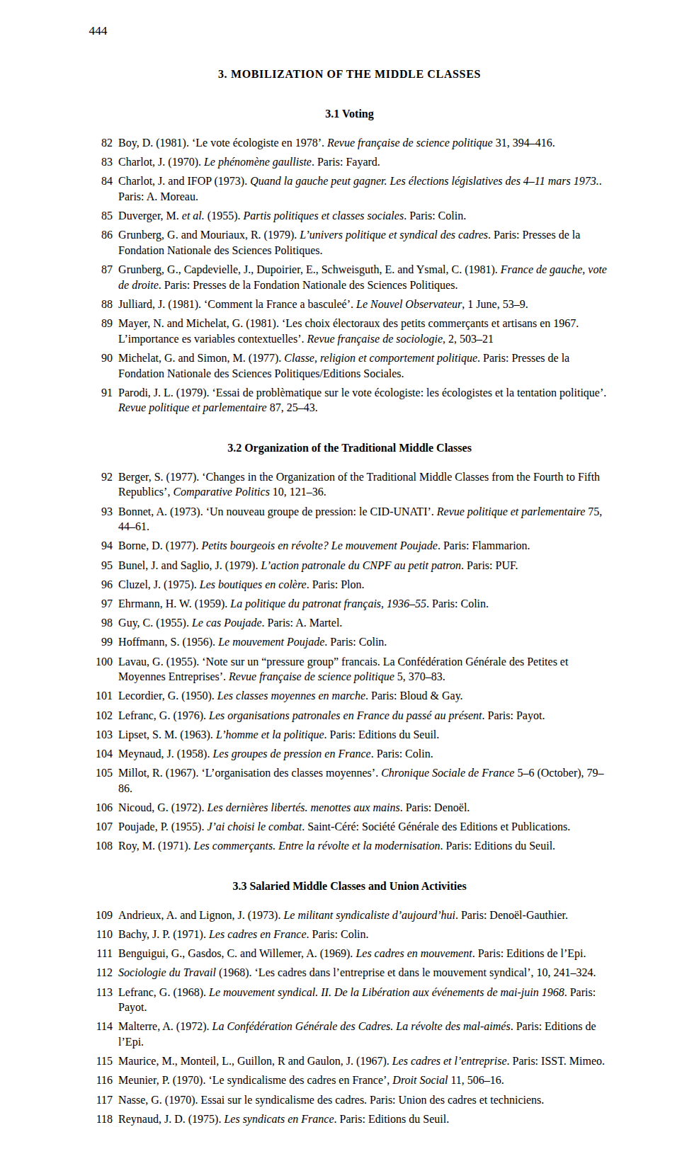444
3. MOBILIZATION OF THE MIDDLE CLASSES
3.1 Voting
82 Boy, D. (1981). ‘Le vote écologiste en 1978’. Revue française de science politique 31, 394–416.
83 Charlot, J. (1970). Le phénomène gaulliste. Paris: Fayard.
84 Charlot, J. and IFOP (1973). Quand la gauche peut gagner. Les élections législatives des 4–11 mars 1973.. Paris: A. Moreau.
85 Duverger, M. et al. (1955). Partis politiques et classes sociales. Paris: Colin.
86 Grunberg, G. and Mouriaux, R. (1979). L’univers politique et syndical des cadres. Paris: Presses de la Fondation Nationale des Sciences Politiques.
87 Grunberg, G., Capdevielle, J., Dupoirier, E., Schweisguth, E. and Ysmal, C. (1981). France de gauche, vote de droite. Paris: Presses de la Fondation Nationale des Sciences Politiques.
88 Julliard, J. (1981). ‘Comment la France a basculeé’. Le Nouvel Observateur, 1 June, 53–9.
89 Mayer, N. and Michelat, G. (1981). ‘Les choix électoraux des petits commerçants et artisans en 1967. L’importance es variables contextuelles’. Revue française de sociologie, 2, 503–21
90 Michelat, G. and Simon, M. (1977). Classe, religion et comportement politique. Paris: Presses de la Fondation Nationale des Sciences Politiques/Editions Sociales.
91 Parodi, J. L. (1979). ‘Essai de problèmatique sur le vote écologiste: les écologistes et la tentation politique’. Revue politique et parlementaire 87, 25–43.
3.2 Organization of the Traditional Middle Classes
92 Berger, S. (1977). ‘Changes in the Organization of the Traditional Middle Classes from the Fourth to Fifth Republics’, Comparative Politics 10, 121–36.
93 Bonnet, A. (1973). ‘Un nouveau groupe de pression: le CID-UNATI’. Revue politique et parlementaire 75, 44–61.
94 Borne, D. (1977). Petits bourgeois en révolte? Le mouvement Poujade. Paris: Flammarion.
95 Bunel, J. and Saglio, J. (1979). L’action patronale du CNPF au petit patron. Paris: PUF.
96 Cluzel, J. (1975). Les boutiques en colère. Paris: Plon.
97 Ehrmann, H. W. (1959). La politique du patronat français, 1936–55. Paris: Colin.
98 Guy, C. (1955). Le cas Poujade. Paris: A. Martel.
99 Hoffmann, S. (1956). Le mouvement Poujade. Paris: Colin.
100 Lavau, G. (1955). ‘Note sur un “pressure group” francais. La Confédération Générale des Petites et Moyennes Entreprises’. Revue française de science politique 5, 370–83.
101 Lecordier, G. (1950). Les classes moyennes en marche. Paris: Bloud & Gay.
102 Lefranc, G. (1976). Les organisations patronales en France du passé au présent. Paris: Payot.
103 Lipset, S. M. (1963). L’homme et la politique. Paris: Editions du Seuil.
104 Meynaud, J. (1958). Les groupes de pression en France. Paris: Colin.
105 Millot, R. (1967). ‘L’organisation des classes moyennes’. Chronique Sociale de France 5–6 (October), 79–86.
106 Nicoud, G. (1972). Les dernières libertés. menottes aux mains. Paris: Denoël.
107 Poujade, P. (1955). J’ai choisi le combat. Saint-Céré: Société Générale des Editions et Publications.
108 Roy, M. (1971). Les commerçants. Entre la révolte et la modernisation. Paris: Editions du Seuil.
3.3 Salaried Middle Classes and Union Activities
109 Andrieux, A. and Lignon, J. (1973). Le militant syndicaliste d’aujourd’hui. Paris: Denoël-Gauthier.
110 Bachy, J. P. (1971). Les cadres en France. Paris: Colin.
111 Benguigui, G., Gasdos, C. and Willemer, A. (1969). Les cadres en mouvement. Paris: Editions de l’Epi.
112 Sociologie du Travail (1968). ‘Les cadres dans l’entreprise et dans le mouvement syndical’, 10, 241–324.
113 Lefranc, G. (1968). Le mouvement syndical. II. De la Libération aux événements de mai-juin 1968. Paris: Payot.
114 Malterre, A. (1972). La Confédération Générale des Cadres. La révolte des mal-aimés. Paris: Editions de l’Epi.
115 Maurice, M., Monteil, L., Guillon, R and Gaulon, J. (1967). Les cadres et l’entreprise. Paris: ISST. Mimeo.
116 Meunier, P. (1970). ‘Le syndicalisme des cadres en France’, Droit Social 11, 506–16.
117 Nasse, G. (1970). Essai sur le syndicalisme des cadres. Paris: Union des cadres et techniciens.
118 Reynaud, J. D. (1975). Les syndicats en France. Paris: Editions du Seuil.